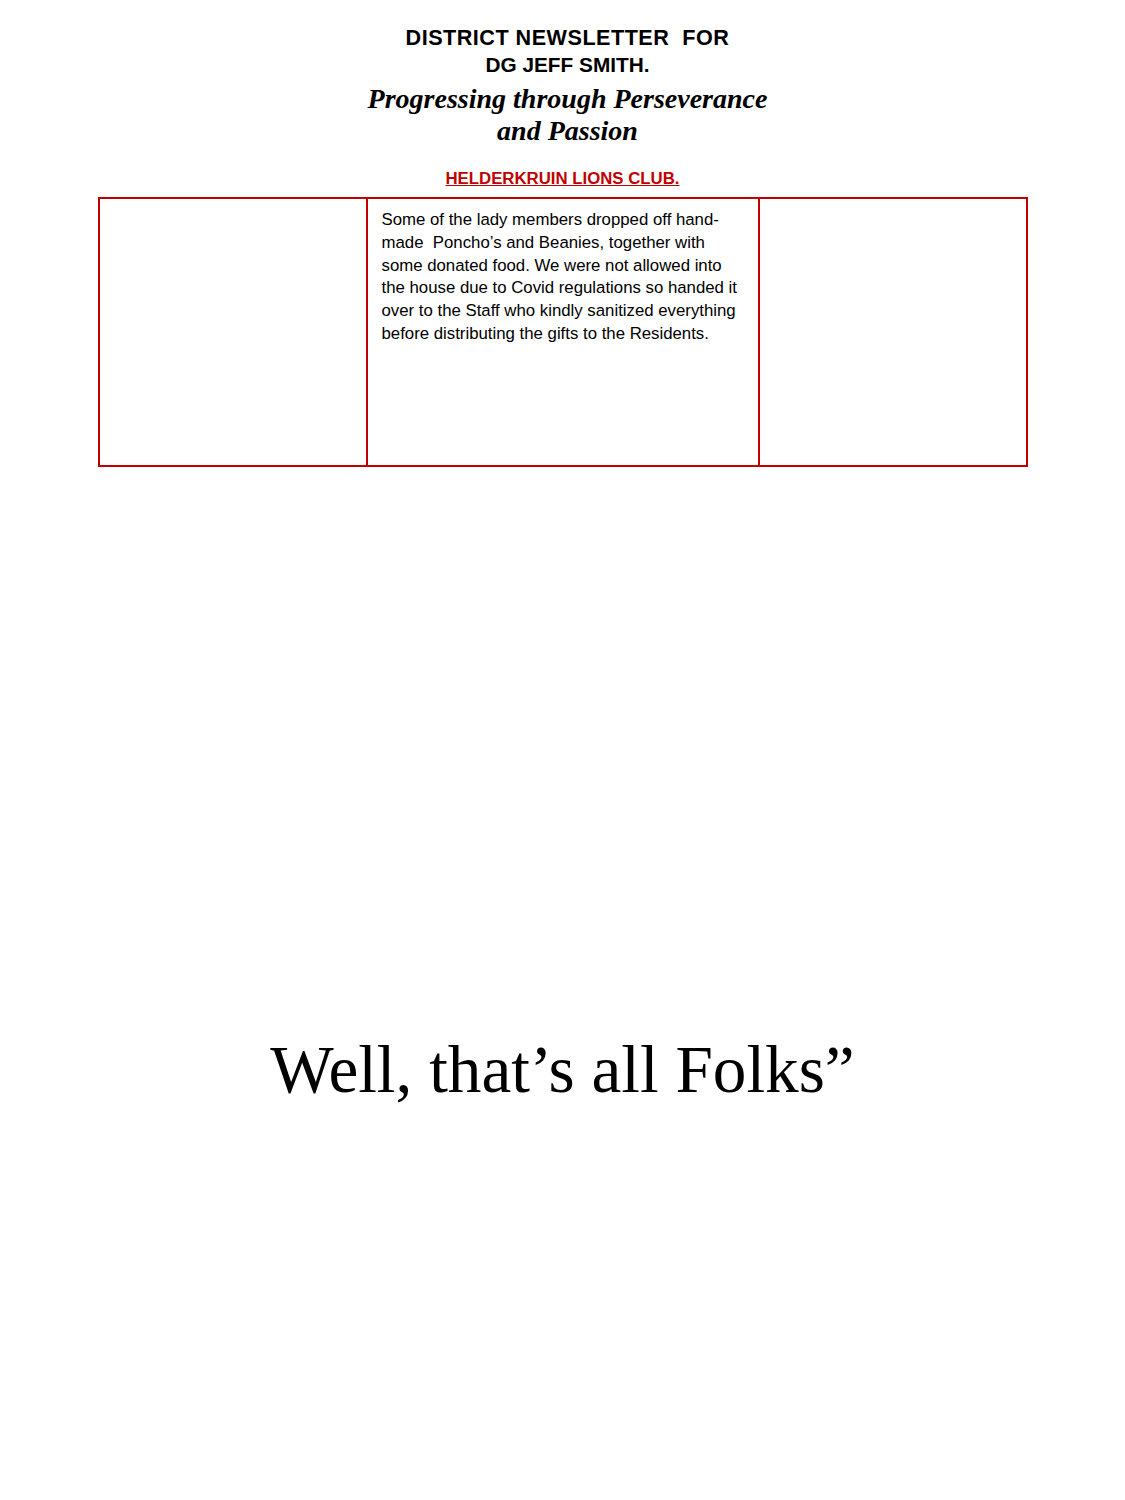DISTRICT NEWSLETTER FOR
DG JEFF SMITH.
Progressing through Perseverance
and Passion
HELDERKRUIN LIONS CLUB.
Some of the lady members dropped off hand-made Poncho’s and Beanies, together with some donated food. We were not allowed into the house due to Covid regulations so handed it over to the Staff who kindly sanitized everything before distributing the gifts to the Residents.
Well, that’s all Folks”